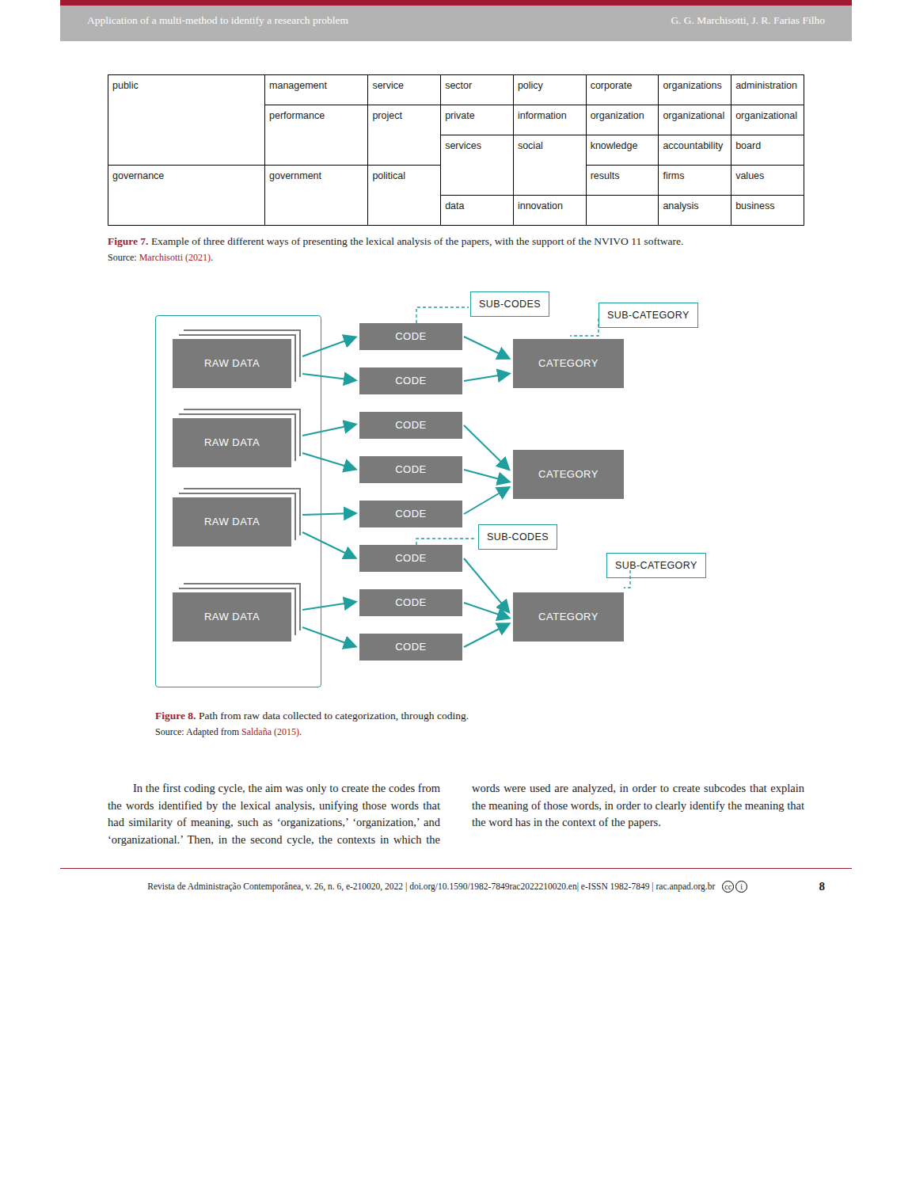Application of a multi-method to identify a research problem
G. G. Marchisotti, J. R. Farias Filho
| public | management | service | sector | policy | corporate | organizations | administration |
| organizational | organizational |
| performance | project | private | information | organization |
| services | social | knowledge | accountability | board |
| governance | government | political | results | firms | values |
| data | innovation | analysis | business |
Figure 7. Example of three different ways of presenting the lexical analysis of the papers, with the support of the NVIVO 11 software.
Source: Marchisotti (2021).
RAW DATA
RAW DATA
RAW DATA
RAW DATA
CODE
CODE
CODE
CODE
CODE
CODE
CODE
CODE
CATEGORY
CATEGORY
CATEGORY
SUB-CODES
SUB-CATEGORY
SUB-CODES
SUB-CATEGORY
Figure 8. Path from raw data collected to categorization, through coding.
Source: Adapted from Saldaña (2015).
In the first coding cycle, the aim was only to create the codes from the words identified by the lexical analysis, unifying those words that had similarity of meaning, such as ‘organizations,’ ‘organization,’ and ‘organizational.’ Then, in the second cycle, the contexts in which the words were used are analyzed, in order to create subcodes that explain the meaning of those words, in order to clearly identify the meaning that the word has in the context of the papers.
Revista de Administração Contemporânea, v. 26, n. 6, e-210020, 2022 | doi.org/10.1590/1982-7849rac2022210020.en| e-ISSN 1982-7849 | rac.anpad.org.br cc i
8